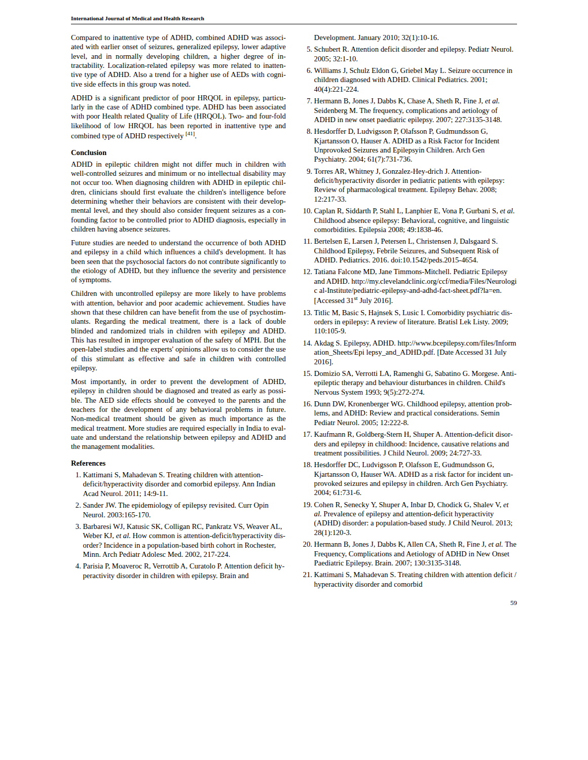International Journal of Medical and Health Research
Compared to inattentive type of ADHD, combined ADHD was associated with earlier onset of seizures, generalized epilepsy, lower adaptive level, and in normally developing children, a higher degree of intractability. Localization-related epilepsy was more related to inattentive type of ADHD. Also a trend for a higher use of AEDs with cognitive side effects in this group was noted.
ADHD is a significant predictor of poor HRQOL in epilepsy, particularly in the case of ADHD combined type. ADHD has been associated with poor Health related Quality of Life (HRQOL). Two- and four-fold likelihood of low HRQOL has been reported in inattentive type and combined type of ADHD respectively [41].
Conclusion
ADHD in epileptic children might not differ much in children with well-controlled seizures and minimum or no intellectual disability may not occur too. When diagnosing children with ADHD in epileptic children, clinicians should first evaluate the children's intelligence before determining whether their behaviors are consistent with their developmental level, and they should also consider frequent seizures as a confounding factor to be controlled prior to ADHD diagnosis, especially in children having absence seizures.
Future studies are needed to understand the occurrence of both ADHD and epilepsy in a child which influences a child's development. It has been seen that the psychosocial factors do not contribute significantly to the etiology of ADHD, but they influence the severity and persistence of symptoms.
Children with uncontrolled epilepsy are more likely to have problems with attention, behavior and poor academic achievement. Studies have shown that these children can have benefit from the use of psychostimulants. Regarding the medical treatment, there is a lack of double blinded and randomized trials in children with epilepsy and ADHD. This has resulted in improper evaluation of the safety of MPH. But the open-label studies and the experts' opinions allow us to consider the use of this stimulant as effective and safe in children with controlled epilepsy.
Most importantly, in order to prevent the development of ADHD, epilepsy in children should be diagnosed and treated as early as possible. The AED side effects should be conveyed to the parents and the teachers for the development of any behavioral problems in future. Non-medical treatment should be given as much importance as the medical treatment. More studies are required especially in India to evaluate and understand the relationship between epilepsy and ADHD and the management modalities.
References
Kattimani S, Mahadevan S. Treating children with attention-deficit/hyperactivity disorder and comorbid epilepsy. Ann Indian Acad Neurol. 2011; 14:9-11.
Sander JW. The epidemiology of epilepsy revisited. Curr Opin Neurol. 2003:165-170.
Barbaresi WJ, Katusic SK, Colligan RC, Pankratz VS, Weaver AL, Weber KJ, et al. How common is attention-deficit/hyperactivity disorder? Incidence in a population-based birth cohort in Rochester, Minn. Arch Pediatr Adolesc Med. 2002, 217-224.
Parisia P, Moaveroc R, Verrottib A, Curatolo P. Attention deficit hyperactivity disorder in children with epilepsy. Brain and Development. January 2010; 32(1):10-16.
Schubert R. Attention deficit disorder and epilepsy. Pediatr Neurol. 2005; 32:1-10.
Williams J, Schulz Eldon G, Griebel May L. Seizure occurrence in children diagnosed with ADHD. Clinical Pediatrics. 2001; 40(4):221-224.
Hermann B, Jones J, Dabbs K, Chase A, Sheth R, Fine J, et al. Seidenberg M. The frequency, complications and aetiology of ADHD in new onset paediatric epilepsy. 2007; 227:3135-3148.
Hesdorffer D, Ludvigsson P, Olafsson P, Gudmundsson G, Kjartansson O, Hauser A. ADHD as a Risk Factor for Incident Unprovoked Seizures and Epilepsyin Children. Arch Gen Psychiatry. 2004; 61(7):731-736.
Torres AR, Whitney J, Gonzalez-Hey-drich J. Attention-deficit/hyperactivity disorder in pediatric patients with epilepsy: Review of pharmacological treatment. Epilepsy Behav. 2008; 12:217-33.
Caplan R, Siddarth P, Stahl L, Lanphier E, Vona P, Gurbani S, et al. Childhood absence epilepsy: Behavioral, cognitive, and linguistic comorbidities. Epilepsia 2008; 49:1838-46.
Bertelsen E, Larsen J, Petersen L, Christensen J, Dalsgaard S. Childhood Epilepsy, Febrile Seizures, and Subsequent Risk of ADHD. Pediatrics. 2016. doi:10.1542/peds.2015-4654.
Tatiana Falcone MD, Jane Timmons-Mitchell. Pediatric Epilepsy and ADHD. http://my.clevelandclinic.org/ccf/media/Files/Neurologic al-Institute/pediatric-epilepsy-and-adhd-fact-sheet.pdf?la=en. [Accessed 31st July 2016].
Titlic M, Basic S, Hajnsek S, Lusic I. Comorbidity psychiatric disorders in epilepsy: A review of literature. Bratisl Lek Listy. 2009; 110:105-9.
Akdag S. Epilepsy, ADHD. http://www.bcepilepsy.com/files/Information_Sheets/Epi lepsy_and_ADHD.pdf. [Date Accessed 31 July 2016].
Domizio SA, Verrotti LA, Ramenghi G, Sabatino G. Morgese. Anti-epileptic therapy and behaviour disturbances in children. Child's Nervous System 1993; 9(5):272-274.
Dunn DW, Kronenberger WG. Childhood epilepsy, attention problems, and ADHD: Review and practical considerations. Semin Pediatr Neurol. 2005; 12:222-8.
Kaufmann R, Goldberg-Stern H, Shuper A. Attention-deficit disorders and epilepsy in childhood: Incidence, causative relations and treatment possibilities. J Child Neurol. 2009; 24:727-33.
Hesdorffer DC, Ludvigsson P, Olafsson E, Gudmundsson G, Kjartansson O, Hauser WA. ADHD as a risk factor for incident unprovoked seizures and epilepsy in children. Arch Gen Psychiatry. 2004; 61:731-6.
Cohen R, Senecky Y, Shuper A, Inbar D, Chodick G, Shalev V, et al. Prevalence of epilepsy and attention-deficit hyperactivity (ADHD) disorder: a population-based study. J Child Neurol. 2013; 28(1):120-3.
Hermann B, Jones J, Dabbs K, Allen CA, Sheth R, Fine J, et al. The Frequency, Complications and Aetiology of ADHD in New Onset Paediatric Epilepsy. Brain. 2007; 130:3135-3148.
Kattimani S, Mahadevan S. Treating children with attention deficit / hyperactivity disorder and comorbid
59